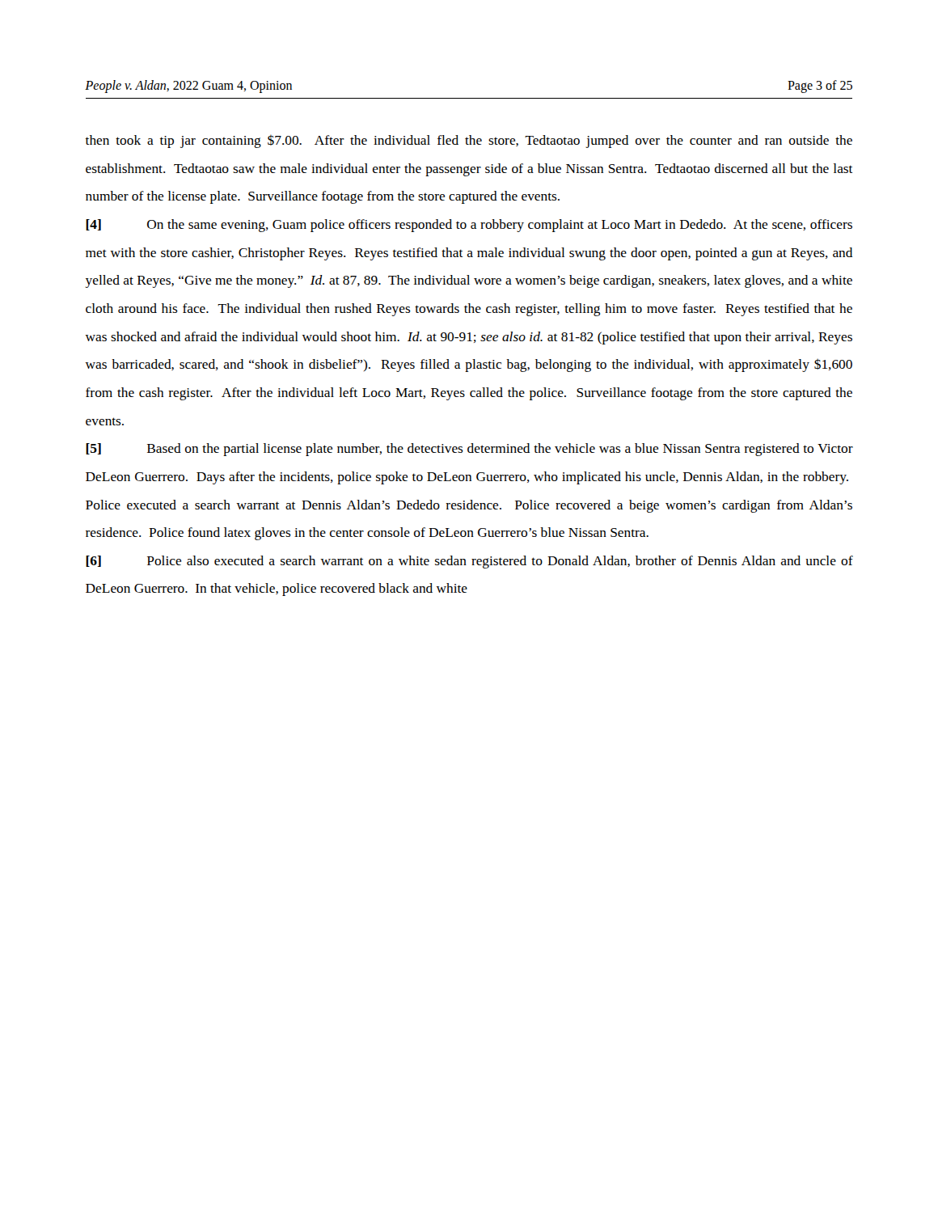People v. Aldan, 2022 Guam 4, Opinion
Page 3 of 25
then took a tip jar containing $7.00. After the individual fled the store, Tedtaotao jumped over the counter and ran outside the establishment. Tedtaotao saw the male individual enter the passenger side of a blue Nissan Sentra. Tedtaotao discerned all but the last number of the license plate. Surveillance footage from the store captured the events.
[4] On the same evening, Guam police officers responded to a robbery complaint at Loco Mart in Dededo. At the scene, officers met with the store cashier, Christopher Reyes. Reyes testified that a male individual swung the door open, pointed a gun at Reyes, and yelled at Reyes, “Give me the money.” Id. at 87, 89. The individual wore a women’s beige cardigan, sneakers, latex gloves, and a white cloth around his face. The individual then rushed Reyes towards the cash register, telling him to move faster. Reyes testified that he was shocked and afraid the individual would shoot him. Id. at 90-91; see also id. at 81-82 (police testified that upon their arrival, Reyes was barricaded, scared, and “shook in disbelief”). Reyes filled a plastic bag, belonging to the individual, with approximately $1,600 from the cash register. After the individual left Loco Mart, Reyes called the police. Surveillance footage from the store captured the events.
[5] Based on the partial license plate number, the detectives determined the vehicle was a blue Nissan Sentra registered to Victor DeLeon Guerrero. Days after the incidents, police spoke to DeLeon Guerrero, who implicated his uncle, Dennis Aldan, in the robbery. Police executed a search warrant at Dennis Aldan’s Dededo residence. Police recovered a beige women’s cardigan from Aldan’s residence. Police found latex gloves in the center console of DeLeon Guerrero’s blue Nissan Sentra.
[6] Police also executed a search warrant on a white sedan registered to Donald Aldan, brother of Dennis Aldan and uncle of DeLeon Guerrero. In that vehicle, police recovered black and white